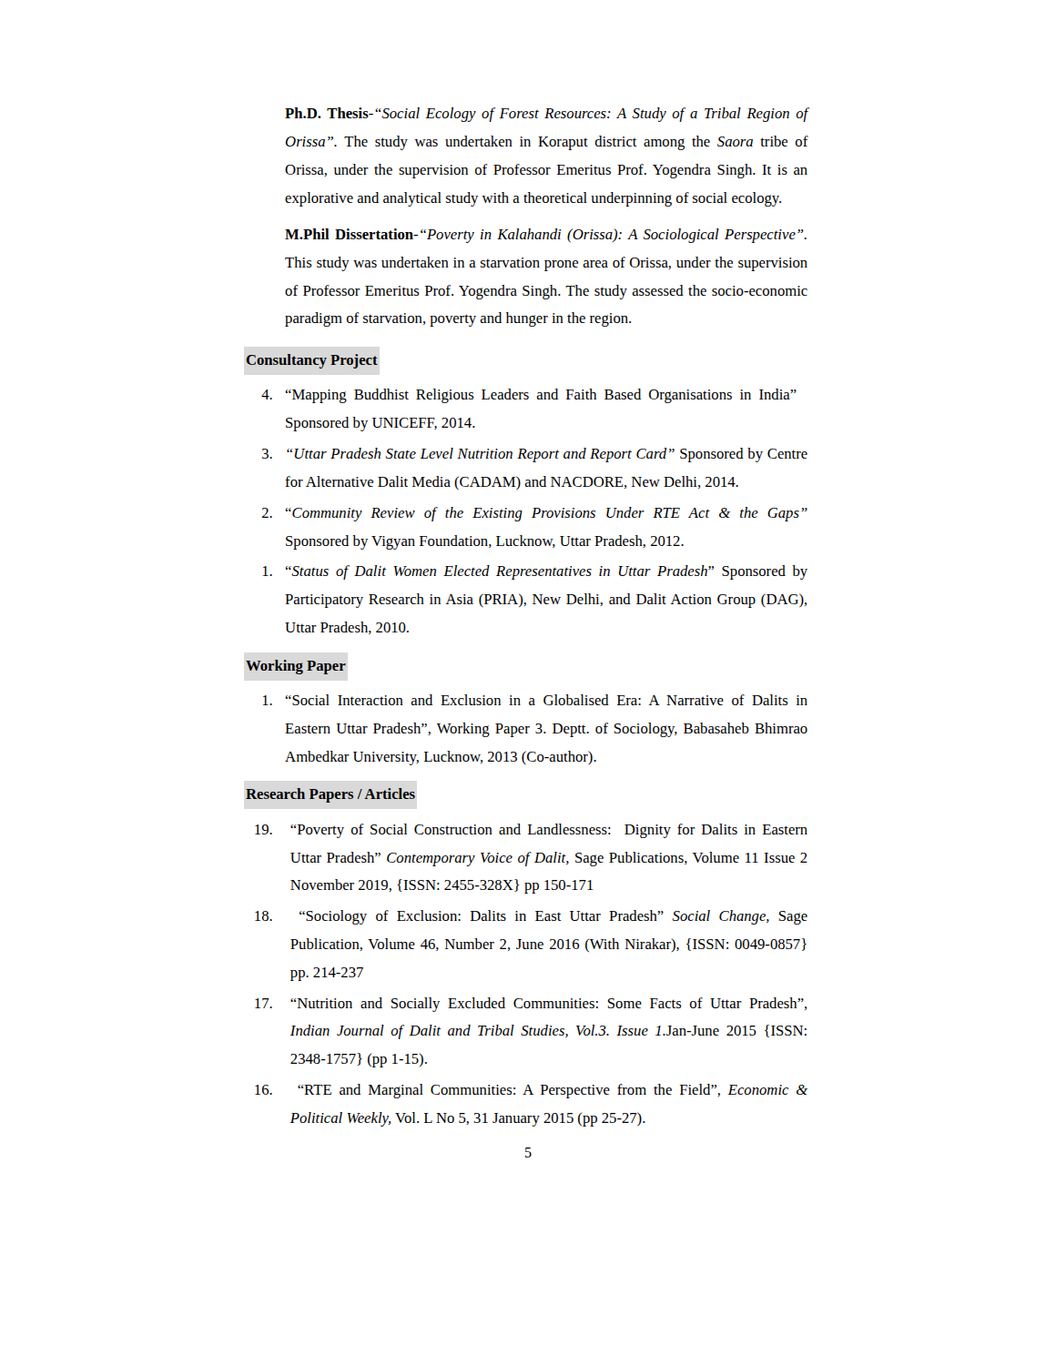Ph.D. Thesis-“Social Ecology of Forest Resources: A Study of a Tribal Region of Orissa”. The study was undertaken in Koraput district among the Saora tribe of Orissa, under the supervision of Professor Emeritus Prof. Yogendra Singh. It is an explorative and analytical study with a theoretical underpinning of social ecology.
M.Phil Dissertation-“Poverty in Kalahandi (Orissa): A Sociological Perspective”. This study was undertaken in a starvation prone area of Orissa, under the supervision of Professor Emeritus Prof. Yogendra Singh. The study assessed the socio-economic paradigm of starvation, poverty and hunger in the region.
Consultancy Project
4.“Mapping Buddhist Religious Leaders and Faith Based Organisations in India” Sponsored by UNICEFF, 2014.
3.“Uttar Pradesh State Level Nutrition Report and Report Card” Sponsored by Centre for Alternative Dalit Media (CADAM) and NACDORE, New Delhi, 2014.
2.“Community Review of the Existing Provisions Under RTE Act & the Gaps” Sponsored by Vigyan Foundation, Lucknow, Uttar Pradesh, 2012.
1.“Status of Dalit Women Elected Representatives in Uttar Pradesh” Sponsored by Participatory Research in Asia (PRIA), New Delhi, and Dalit Action Group (DAG), Uttar Pradesh, 2010.
Working Paper
1.“Social Interaction and Exclusion in a Globalised Era: A Narrative of Dalits in Eastern Uttar Pradesh”, Working Paper 3. Deptt. of Sociology, Babasaheb Bhimrao Ambedkar University, Lucknow, 2013 (Co-author).
Research Papers / Articles
19.“Poverty of Social Construction and Landlessness: Dignity for Dalits in Eastern Uttar Pradesh” Contemporary Voice of Dalit, Sage Publications, Volume 11 Issue 2 November 2019, {ISSN: 2455-328X} pp 150-171
18. “Sociology of Exclusion: Dalits in East Uttar Pradesh” Social Change, Sage Publication, Volume 46, Number 2, June 2016 (With Nirakar), {ISSN: 0049-0857} pp. 214-237
17.“Nutrition and Socially Excluded Communities: Some Facts of Uttar Pradesh”, Indian Journal of Dalit and Tribal Studies, Vol.3. Issue 1. Jan-June 2015 {ISSN: 2348-1757} (pp 1-15).
16. “RTE and Marginal Communities: A Perspective from the Field”, Economic & Political Weekly, Vol. L No 5, 31 January 2015 (pp 25-27).
5